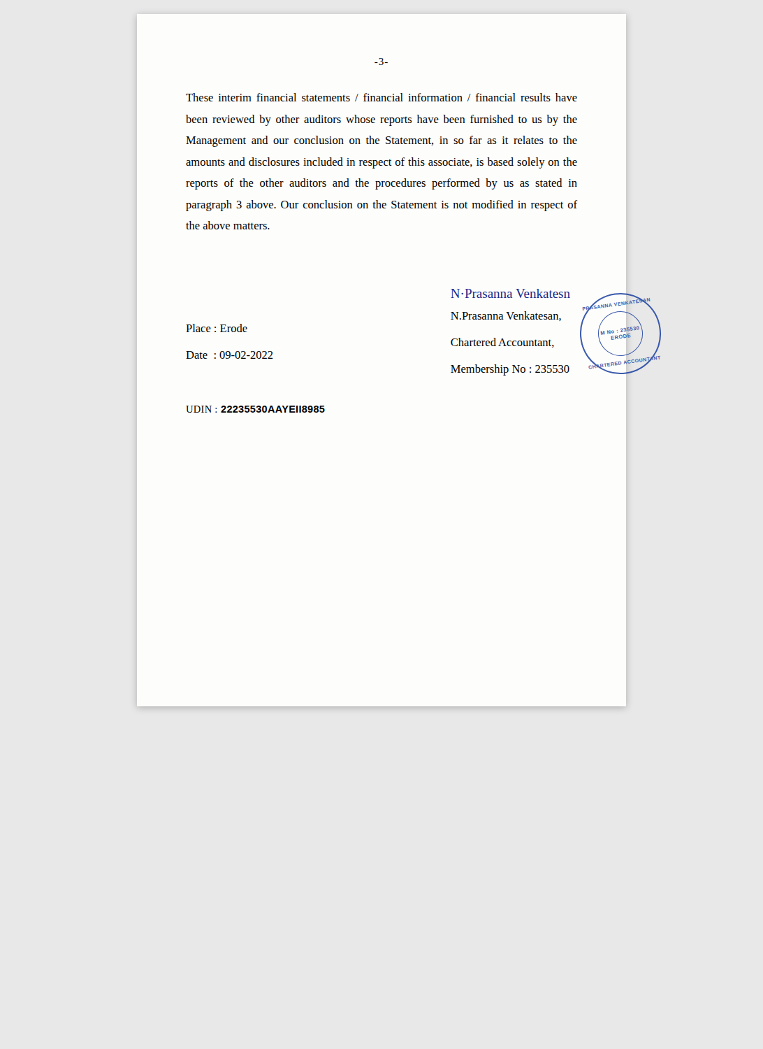-3-
These interim financial statements / financial information / financial results have been reviewed by other auditors whose reports have been furnished to us by the Management and our conclusion on the Statement, in so far as it relates to the amounts and disclosures included in respect of this associate, is based solely on the reports of the other auditors and the procedures performed by us as stated in paragraph 3 above. Our conclusion on the Statement is not modified in respect of the above matters.
Place : Erode
Date : 09-02-2022
N·Prasanna Venkatesn
N.Prasanna Venkatesan,
Chartered Accountant,
Membership No : 235530
PRASANNA VENKATESAN
M No : 235530
ERODE
CHARTERED ACCOUNTANT
UDIN : 22235530AAYEII8985